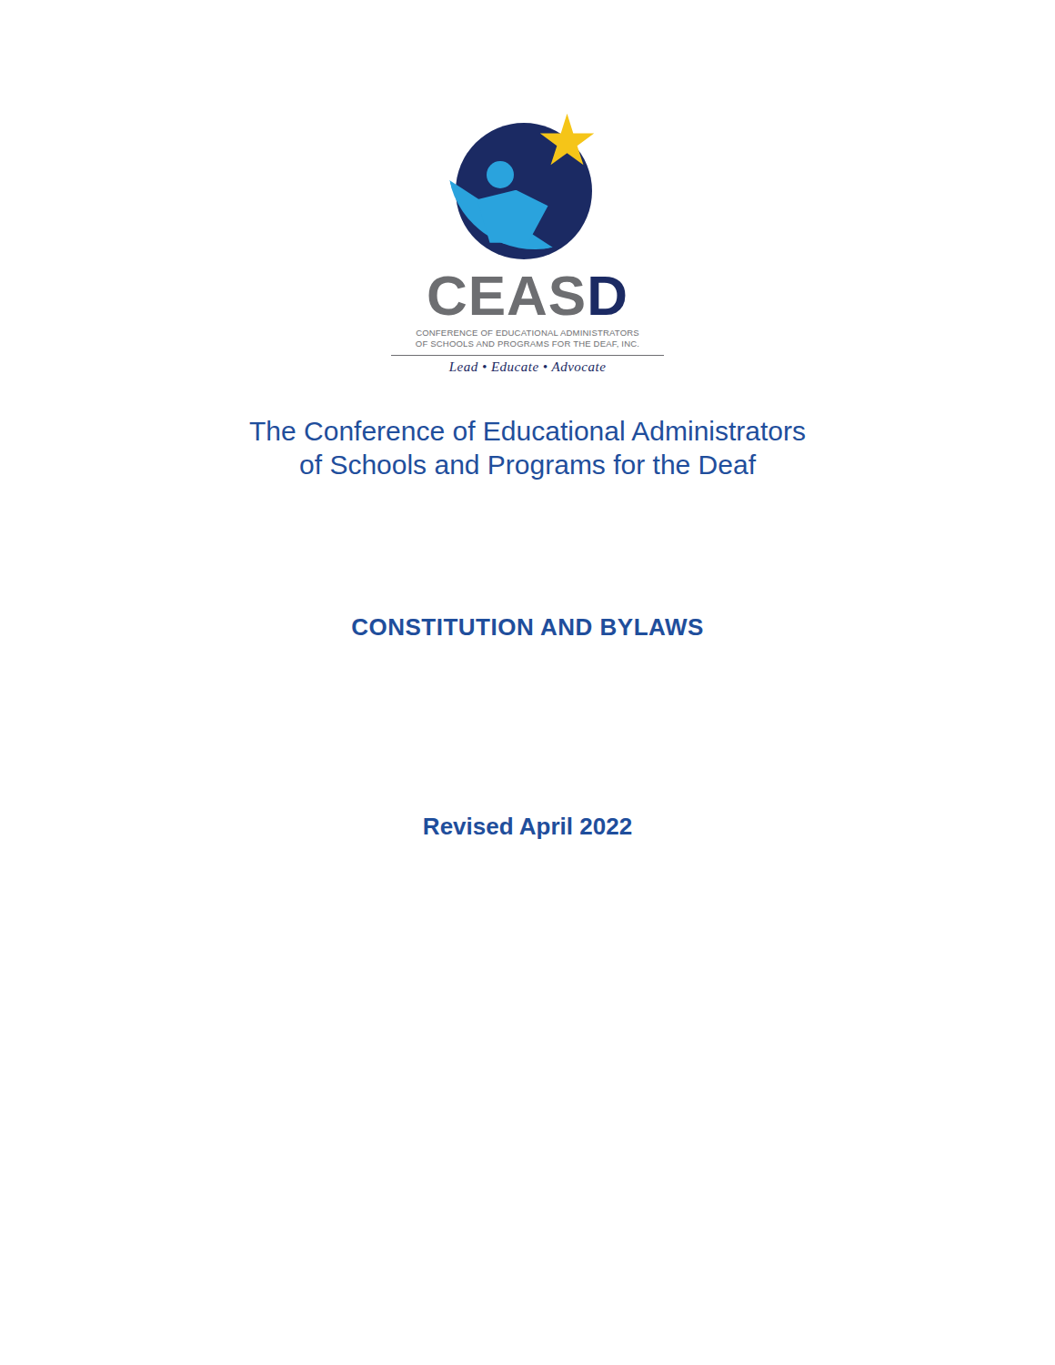CEASD
Conference of Educational Administrators
of Schools and Programs for the Deaf, Inc.
Lead • Educate • Advocate
The Conference of Educational Administrators
of Schools and Programs for the Deaf
CONSTITUTION AND BYLAWS
Revised April 2022